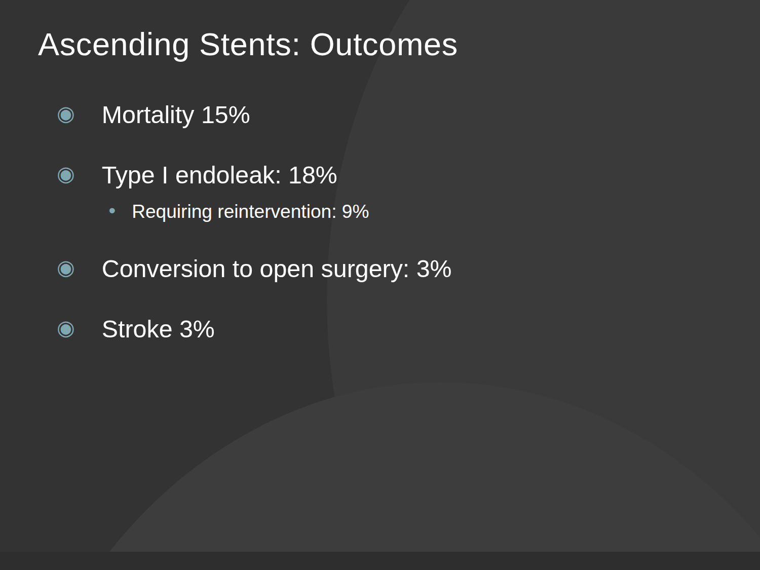Ascending Stents: Outcomes
Mortality 15%
Type I endoleak: 18%
Requiring reintervention: 9%
Conversion to open surgery: 3%
Stroke 3%